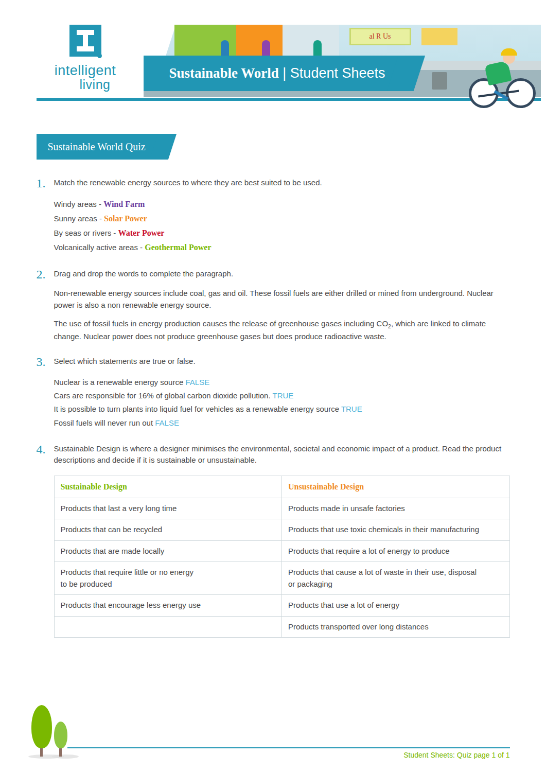intelligent living
al R Us
Sustainable World | Student Sheets
Sustainable World Quiz
1.
Match the renewable energy sources to where they are best suited to be used.
Windy areas - Wind Farm
Sunny areas - Solar Power
By seas or rivers - Water Power
Volcanically active areas - Geothermal Power
2.
Drag and drop the words to complete the paragraph.
Non-renewable energy sources include coal, gas and oil. These fossil fuels are either drilled or mined from underground. Nuclear power is also a non renewable energy source.
The use of fossil fuels in energy production causes the release of greenhouse gases including CO2, which are linked to climate change. Nuclear power does not produce greenhouse gases but does produce radioactive waste.
3.
Select which statements are true or false.
Nuclear is a renewable energy source FALSE
Cars are responsible for 16% of global carbon dioxide pollution. TRUE
It is possible to turn plants into liquid fuel for vehicles as a renewable energy source TRUE
Fossil fuels will never run out FALSE
4.
Sustainable Design is where a designer minimises the environmental, societal and economic impact of a product. Read the product descriptions and decide if it is sustainable or unsustainable.
| Sustainable Design | Unsustainable Design |
| --- | --- |
| Products that last a very long time | Products made in unsafe factories |
| Products that can be recycled | Products that use toxic chemicals in their manufacturing |
| Products that are made locally | Products that require a lot of energy to produce |
| Products that require little or no energy to be produced | Products that cause a lot of waste in their use, disposal or packaging |
| Products that encourage less energy use | Products that use a lot of energy |
| | Products transported over long distances |
Student Sheets: Quiz page 1 of 1